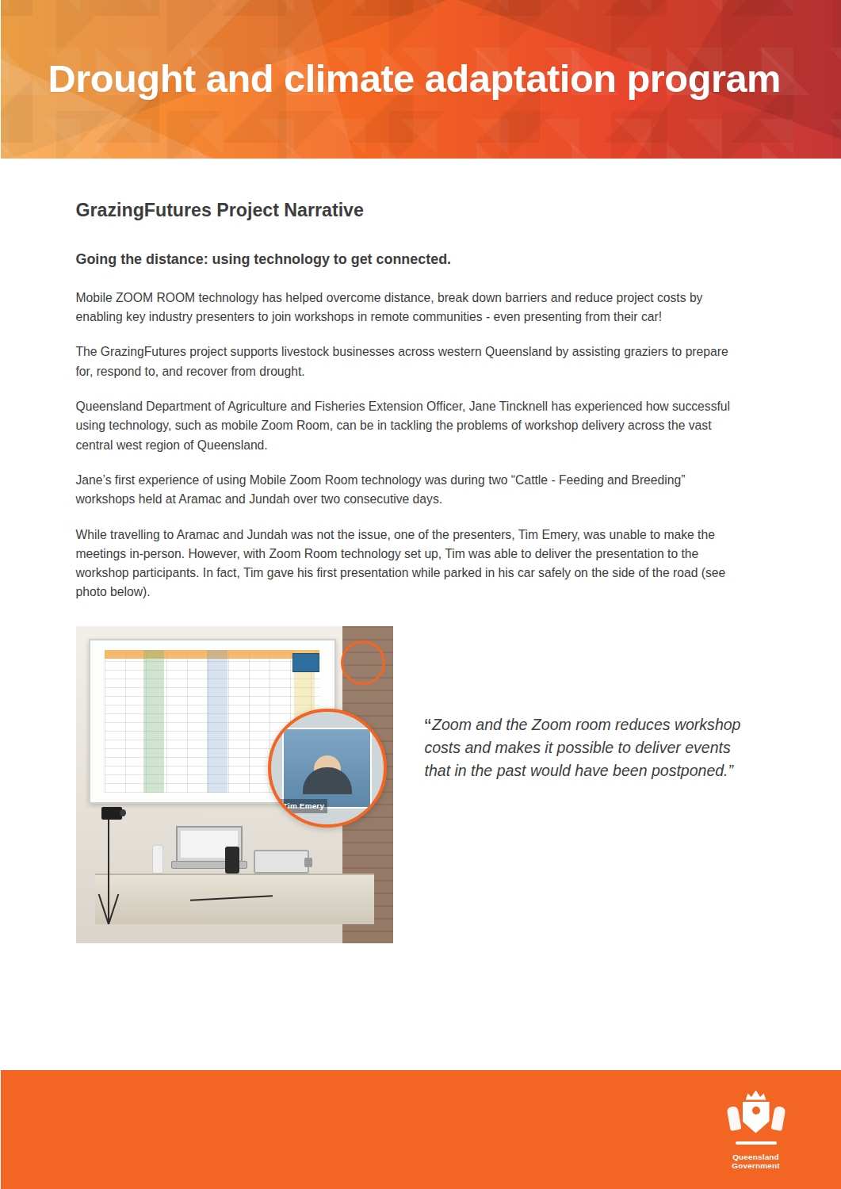Drought and climate adaptation program
GrazingFutures Project Narrative
Going the distance: using technology to get connected.
Mobile ZOOM ROOM technology has helped overcome distance, break down barriers and reduce project costs by enabling key industry presenters to join workshops in remote communities - even presenting from their car!
The GrazingFutures project supports livestock businesses across western Queensland by assisting graziers to prepare for, respond to, and recover from drought.
Queensland Department of Agriculture and Fisheries Extension Officer, Jane Tincknell has experienced how successful using technology, such as mobile Zoom Room, can be in tackling the problems of workshop delivery across the vast central west region of Queensland.
Jane’s first experience of using Mobile Zoom Room technology was during two “Cattle - Feeding and Breeding” workshops held at Aramac and Jundah over two consecutive days.
While travelling to Aramac and Jundah was not the issue, one of the presenters, Tim Emery, was unable to make the meetings in-person. However, with Zoom Room technology set up, Tim was able to deliver the presentation to the workshop participants. In fact, Tim gave his first presentation while parked in his car safely on the side of the road (see photo below).
Tim Emery
“Zoom and the Zoom room reduces workshop costs and makes it possible to deliver events that in the past would have been postponed.”
Queensland
Government